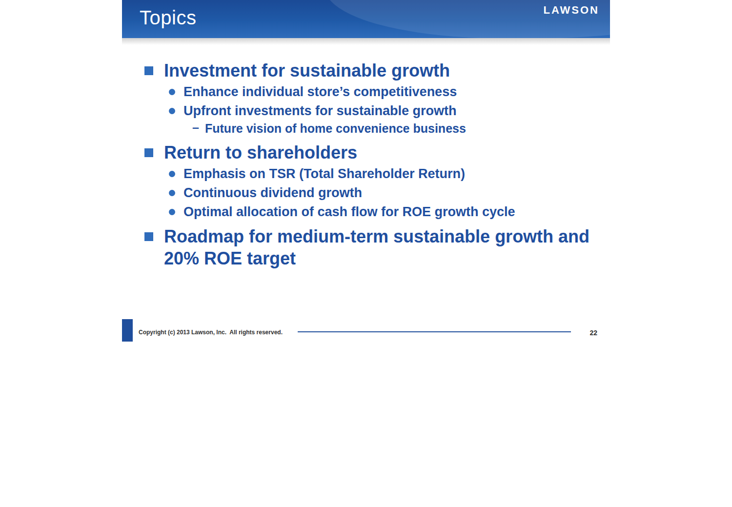Topics
LAWSON
Investment for sustainable growth
Enhance individual store’s competitiveness
Upfront investments for sustainable growth
Future vision of home convenience business
Return to shareholders
Emphasis on TSR (Total Shareholder Return)
Continuous dividend growth
Optimal allocation of cash flow for ROE growth cycle
Roadmap for medium-term sustainable growth and 20% ROE target
Copyright (c) 2013 Lawson, Inc. All rights reserved.
22